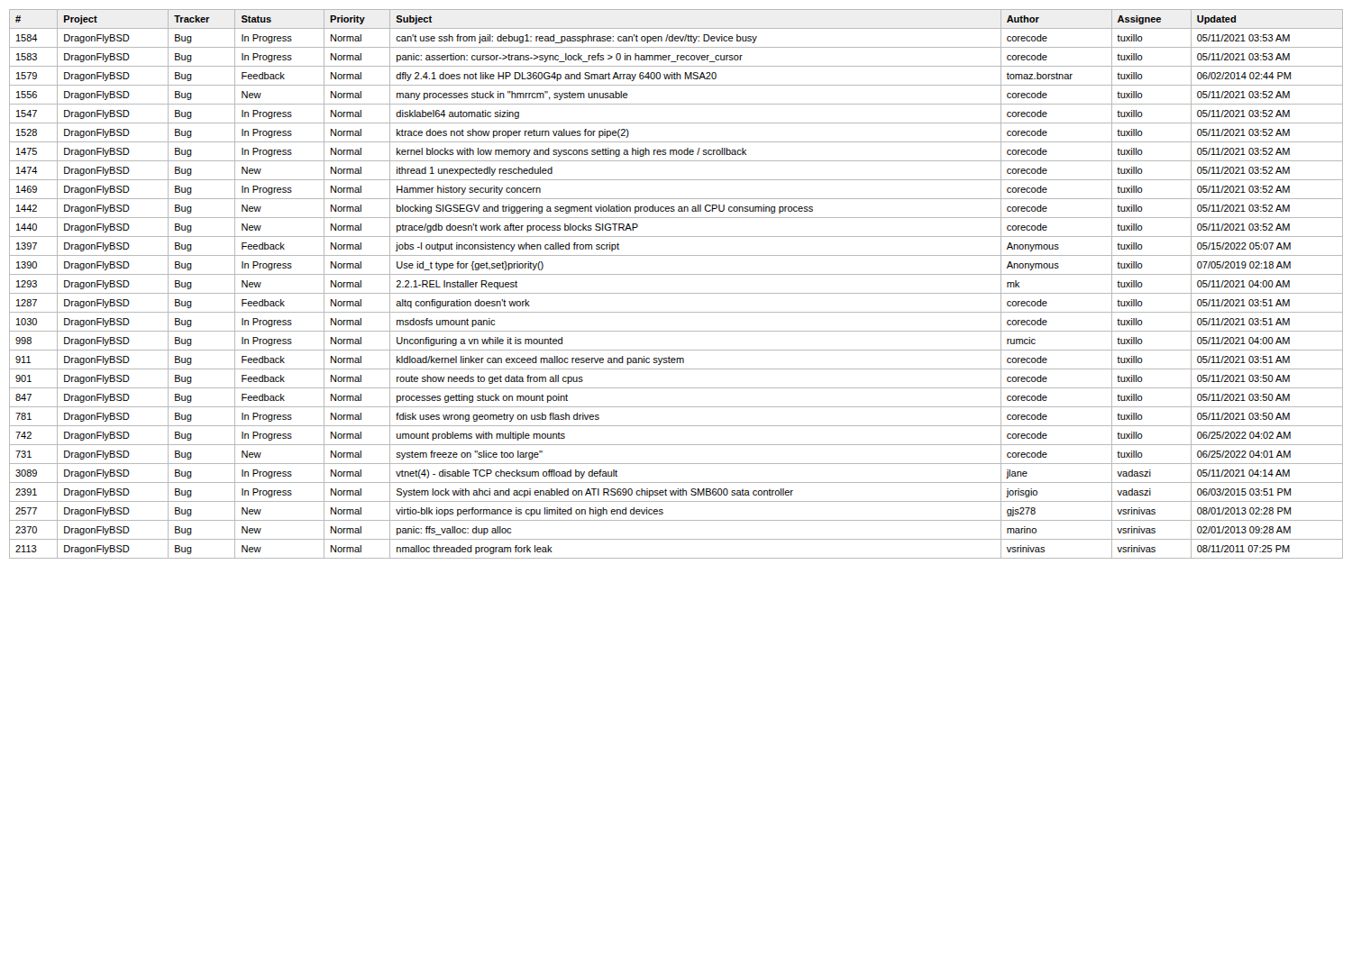| # | Project | Tracker | Status | Priority | Subject | Author | Assignee | Updated |
| --- | --- | --- | --- | --- | --- | --- | --- | --- |
| 1584 | DragonFlyBSD | Bug | In Progress | Normal | can't use ssh from jail: debug1: read_passphrase: can't open /dev/tty: Device busy | corecode | tuxillo | 05/11/2021 03:53 AM |
| 1583 | DragonFlyBSD | Bug | In Progress | Normal | panic: assertion: cursor->trans->sync_lock_refs > 0 in hammer_recover_cursor | corecode | tuxillo | 05/11/2021 03:53 AM |
| 1579 | DragonFlyBSD | Bug | Feedback | Normal | dfly 2.4.1 does not like HP DL360G4p and Smart Array 6400 with MSA20 | tomaz.borstnar | tuxillo | 06/02/2014 02:44 PM |
| 1556 | DragonFlyBSD | Bug | New | Normal | many processes stuck in "hmrrcm", system unusable | corecode | tuxillo | 05/11/2021 03:52 AM |
| 1547 | DragonFlyBSD | Bug | In Progress | Normal | disklabel64 automatic sizing | corecode | tuxillo | 05/11/2021 03:52 AM |
| 1528 | DragonFlyBSD | Bug | In Progress | Normal | ktrace does not show proper return values for pipe(2) | corecode | tuxillo | 05/11/2021 03:52 AM |
| 1475 | DragonFlyBSD | Bug | In Progress | Normal | kernel blocks with low memory and syscons setting a high res mode / scrollback | corecode | tuxillo | 05/11/2021 03:52 AM |
| 1474 | DragonFlyBSD | Bug | New | Normal | ithread 1 unexpectedly rescheduled | corecode | tuxillo | 05/11/2021 03:52 AM |
| 1469 | DragonFlyBSD | Bug | In Progress | Normal | Hammer history security concern | corecode | tuxillo | 05/11/2021 03:52 AM |
| 1442 | DragonFlyBSD | Bug | New | Normal | blocking SIGSEGV and triggering a segment violation produces an all CPU consuming process | corecode | tuxillo | 05/11/2021 03:52 AM |
| 1440 | DragonFlyBSD | Bug | New | Normal | ptrace/gdb doesn't work after process blocks SIGTRAP | corecode | tuxillo | 05/11/2021 03:52 AM |
| 1397 | DragonFlyBSD | Bug | Feedback | Normal | jobs -l output inconsistency when called from script | Anonymous | tuxillo | 05/15/2022 05:07 AM |
| 1390 | DragonFlyBSD | Bug | In Progress | Normal | Use id_t type for {get,set}priority() | Anonymous | tuxillo | 07/05/2019 02:18 AM |
| 1293 | DragonFlyBSD | Bug | New | Normal | 2.2.1-REL Installer Request | mk | tuxillo | 05/11/2021 04:00 AM |
| 1287 | DragonFlyBSD | Bug | Feedback | Normal | altq configuration doesn't work | corecode | tuxillo | 05/11/2021 03:51 AM |
| 1030 | DragonFlyBSD | Bug | In Progress | Normal | msdosfs umount panic | corecode | tuxillo | 05/11/2021 03:51 AM |
| 998 | DragonFlyBSD | Bug | In Progress | Normal | Unconfiguring a vn while it is mounted | rumcic | tuxillo | 05/11/2021 04:00 AM |
| 911 | DragonFlyBSD | Bug | Feedback | Normal | kldload/kernel linker can exceed malloc reserve and panic system | corecode | tuxillo | 05/11/2021 03:51 AM |
| 901 | DragonFlyBSD | Bug | Feedback | Normal | route show needs to get data from all cpus | corecode | tuxillo | 05/11/2021 03:50 AM |
| 847 | DragonFlyBSD | Bug | Feedback | Normal | processes getting stuck on mount point | corecode | tuxillo | 05/11/2021 03:50 AM |
| 781 | DragonFlyBSD | Bug | In Progress | Normal | fdisk uses wrong geometry on usb flash drives | corecode | tuxillo | 05/11/2021 03:50 AM |
| 742 | DragonFlyBSD | Bug | In Progress | Normal | umount problems with multiple mounts | corecode | tuxillo | 06/25/2022 04:02 AM |
| 731 | DragonFlyBSD | Bug | New | Normal | system freeze on "slice too large" | corecode | tuxillo | 06/25/2022 04:01 AM |
| 3089 | DragonFlyBSD | Bug | In Progress | Normal | vtnet(4) - disable TCP checksum offload by default | jlane | vadaszi | 05/11/2021 04:14 AM |
| 2391 | DragonFlyBSD | Bug | In Progress | Normal | System lock with ahci and acpi enabled on ATI RS690 chipset with SMB600 sata controller | jorisgio | vadaszi | 06/03/2015 03:51 PM |
| 2577 | DragonFlyBSD | Bug | New | Normal | virtio-blk iops performance is cpu limited on high end devices | gjs278 | vsrinivas | 08/01/2013 02:28 PM |
| 2370 | DragonFlyBSD | Bug | New | Normal | panic: ffs_valloc: dup alloc | marino | vsrinivas | 02/01/2013 09:28 AM |
| 2113 | DragonFlyBSD | Bug | New | Normal | nmalloc threaded program fork leak | vsrinivas | vsrinivas | 08/11/2011 07:25 PM |